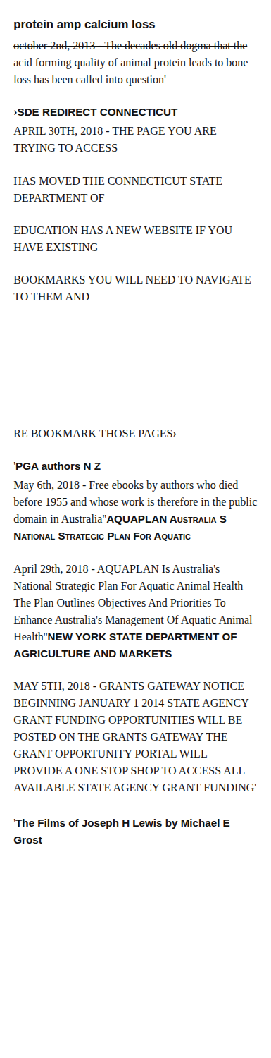protein amp calcium loss
october 2nd, 2013 - The decades old dogma that the acid forming quality of animal protein leads to bone loss has been called into question'
›SDE REDIRECT CONNECTICUT
APRIL 30TH, 2018 - THE PAGE YOU ARE TRYING TO ACCESS
HAS MOVED THE CONNECTICUT STATE DEPARTMENT OF
EDUCATION HAS A NEW WEBSITE IF YOU HAVE EXISTING
BOOKMARKS YOU WILL NEED TO NAVIGATE TO THEM AND
RE BOOKMARK THOSE PAGES›
'PGA authors N Z
May 6th, 2018 - Free ebooks by authors who died before 1955 and whose work is therefore in the public domain in Australia''AQUAPLAN Australia S National Strategic Plan For Aquatic
April 29th, 2018 - AQUAPLAN Is Australia's National Strategic Plan For Aquatic Animal Health The Plan Outlines Objectives And Priorities To Enhance Australia's Management Of Aquatic Animal Health''NEW YORK STATE DEPARTMENT OF AGRICULTURE AND MARKETS
MAY 5TH, 2018 - GRANTS GATEWAY NOTICE BEGINNING JANUARY 1 2014 STATE AGENCY GRANT FUNDING OPPORTUNITIES WILL BE POSTED ON THE GRANTS GATEWAY THE GRANT OPPORTUNITY PORTAL WILL PROVIDE A ONE STOP SHOP TO ACCESS ALL AVAILABLE STATE AGENCY GRANT FUNDING'
'The Films of Joseph H Lewis by Michael E Grost